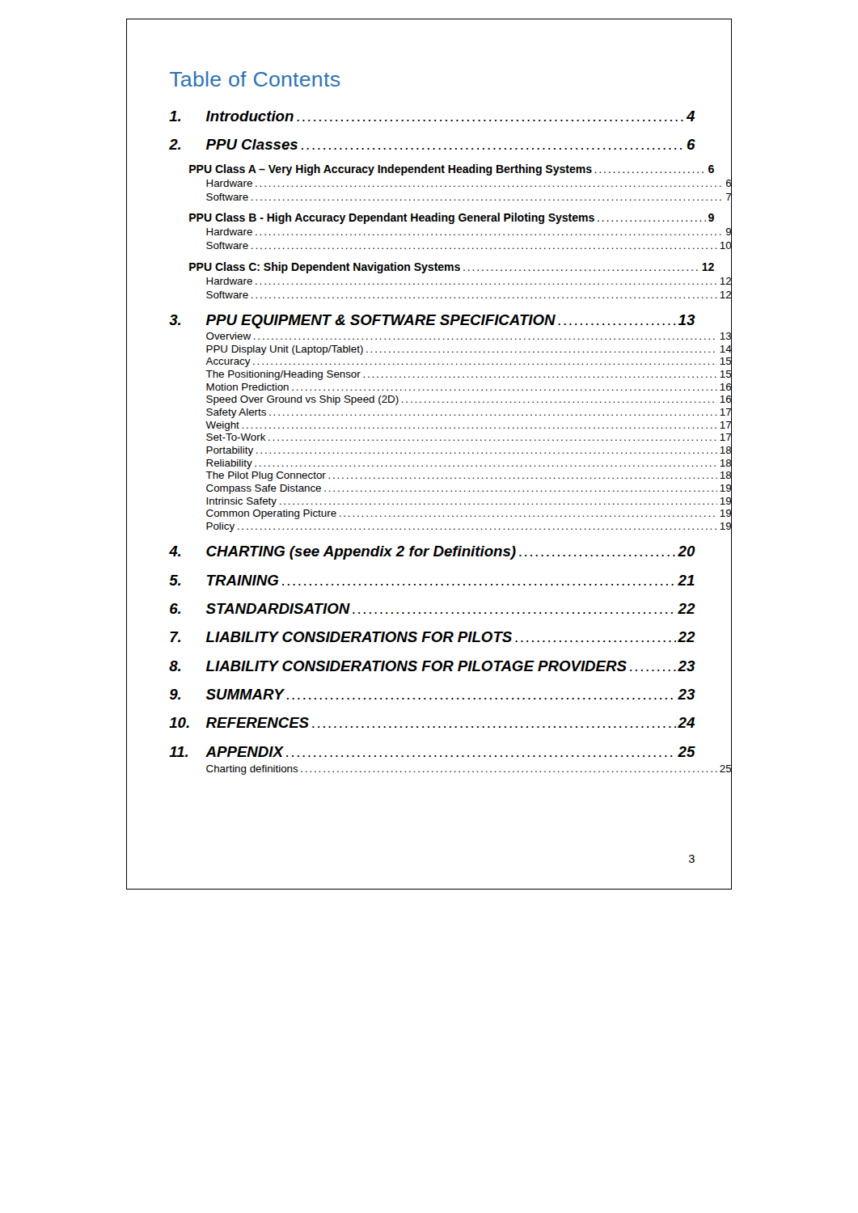Table of Contents
1. Introduction ........................................................................................................... 4
2. PPU Classes ........................................................................................................... 6
PPU Class A – Very High Accuracy Independent Heading Berthing Systems ..................................... 6
Hardware ................................................................................................................................................. 6
Software ................................................................................................................................................... 7
PPU Class B - High Accuracy Dependant Heading General Piloting Systems ..................................... 9
Hardware ................................................................................................................................................. 9
Software ................................................................................................................................................. 10
PPU Class C: Ship Dependent Navigation Systems ....................................................................... 12
Hardware ............................................................................................................................................... 12
Software ................................................................................................................................................. 12
3. PPU EQUIPMENT & SOFTWARE SPECIFICATION .............................. 13
Overview ................................................................................................................................................. 13
PPU Display Unit (Laptop/Tablet) ............................................................................................................. 14
Accuracy ................................................................................................................................................. 15
The Positioning/Heading Sensor ............................................................................................................... 15
Motion Prediction ................................................................................................................................... 16
Speed Over Ground vs Ship Speed (2D) ..................................................................................................... 16
Safety Alerts ........................................................................................................................................... 17
Weight ................................................................................................................................................... 17
Set-To-Work ........................................................................................................................................... 17
Portability ............................................................................................................................................. 18
Reliability ............................................................................................................................................... 18
The Pilot Plug Connector ......................................................................................................................... 18
Compass Safe Distance ............................................................................................................................. 19
Intrinsic Safety ....................................................................................................................................... 19
Common Operating Picture ..................................................................................................................... 19
Policy ..................................................................................................................................................... 19
4. CHARTING (see Appendix 2 for Definitions) ..................................... 20
5. TRAINING .............................................................................................................. 21
6. STANDARDISATION ............................................................................... 22
7. LIABILITY CONSIDERATIONS FOR PILOTS ......................................... 22
8. LIABILITY CONSIDERATIONS FOR PILOTAGE PROVIDERS ......... 23
9. SUMMARY .............................................................................................................. 23
10. REFERENCES ............................................................................................. 24
11. APPENDIX ................................................................................................... 25
Charting definitions ............................................................................................................................... 25
3